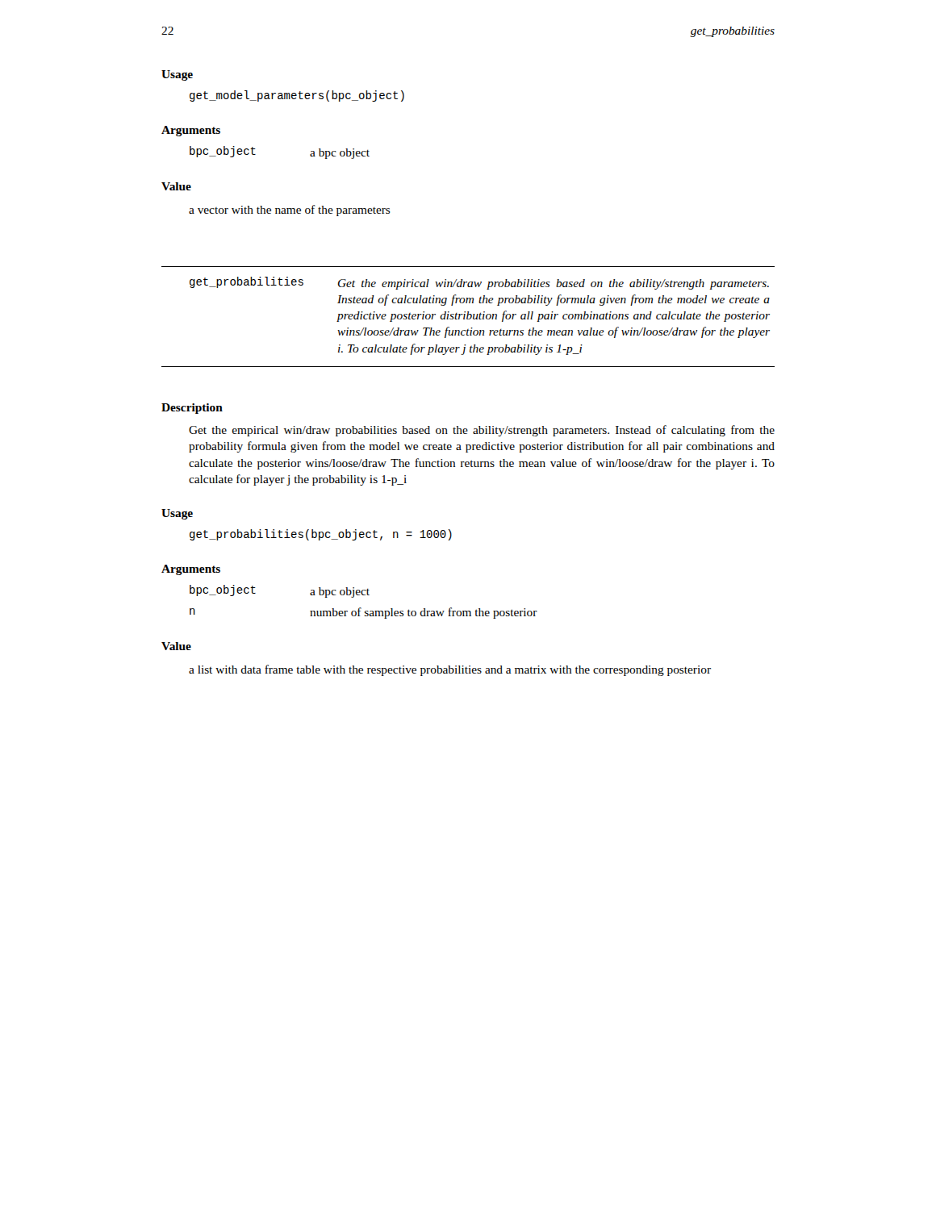22 get_probabilities
Usage
get_model_parameters(bpc_object)
Arguments
bpc_object
a bpc object
Value
a vector with the name of the parameters
get_probabilities
Get the empirical win/draw probabilities based on the ability/strength parameters. Instead of calculating from the probability formula given from the model we create a predictive posterior distribution for all pair combinations and calculate the posterior wins/loose/draw The function returns the mean value of win/loose/draw for the player i. To calculate for player j the probability is 1-p_i
Description
Get the empirical win/draw probabilities based on the ability/strength parameters. Instead of calculating from the probability formula given from the model we create a predictive posterior distribution for all pair combinations and calculate the posterior wins/loose/draw The function returns the mean value of win/loose/draw for the player i. To calculate for player j the probability is 1-p_i
Usage
get_probabilities(bpc_object, n = 1000)
Arguments
bpc_object
a bpc object
n
number of samples to draw from the posterior
Value
a list with data frame table with the respective probabilities and a matrix with the corresponding posterior